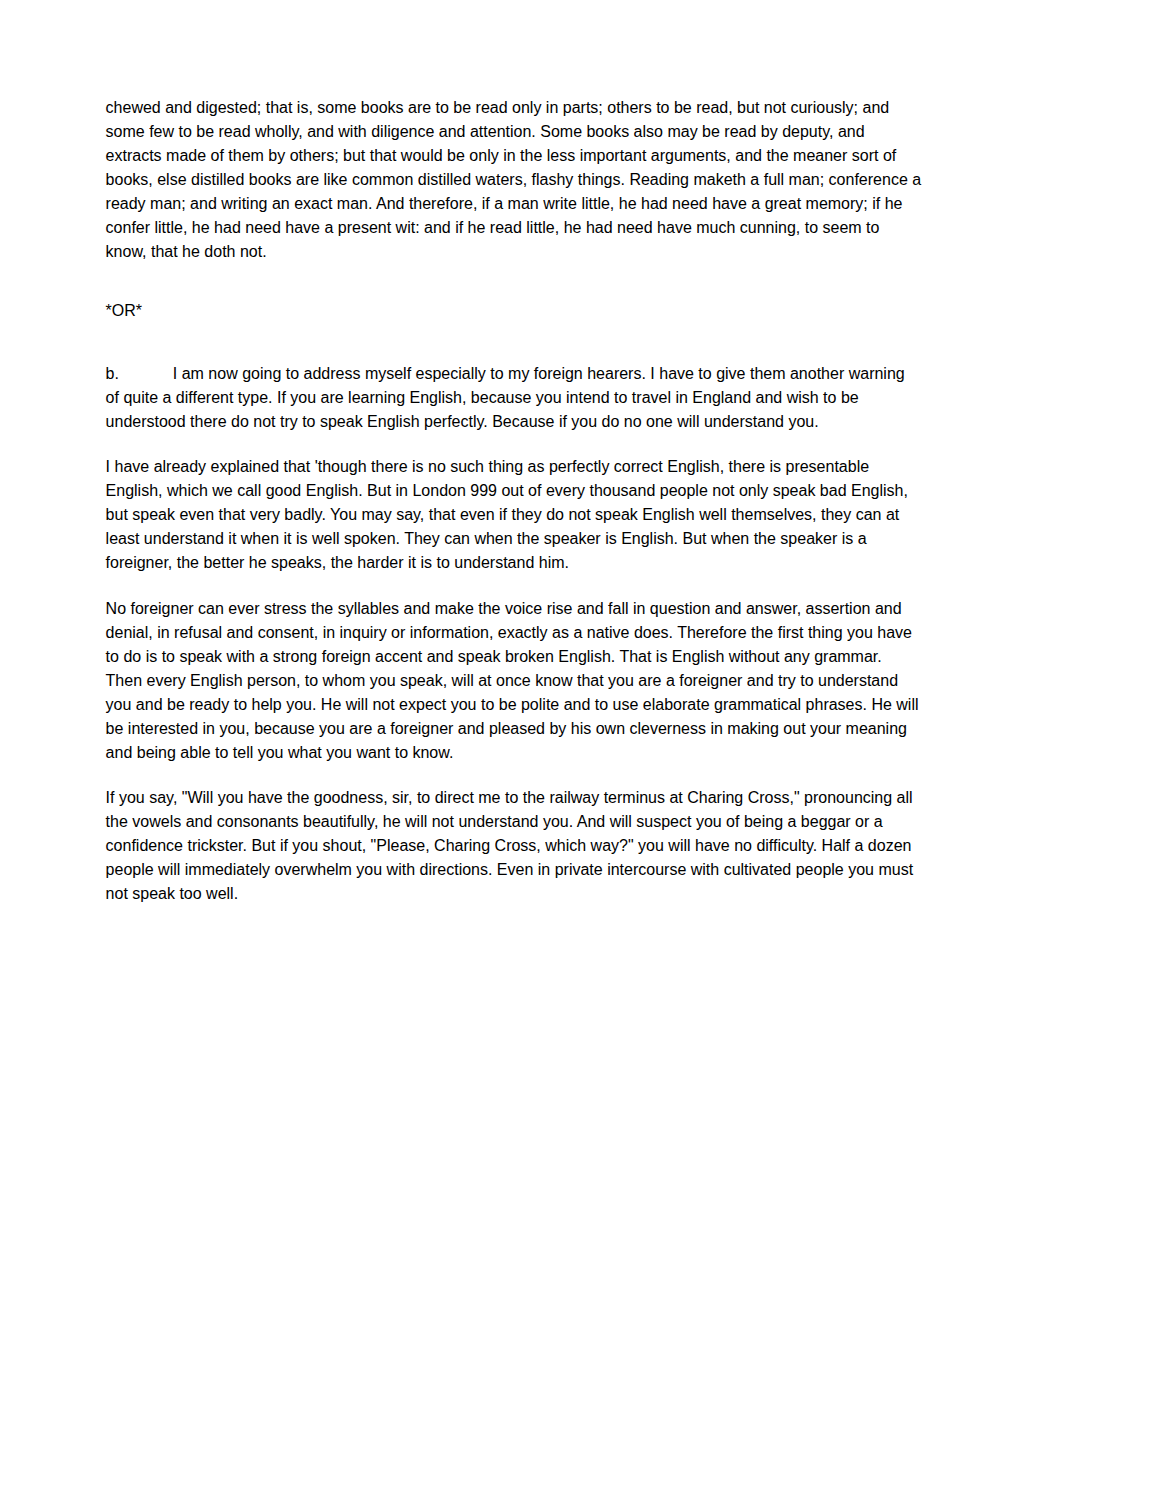chewed and digested; that is, some books are to be read only in parts; others to be read, but not curiously; and some few to be read wholly, and with diligence and attention. Some books also may be read by deputy, and extracts made of them by others; but that would be only in the less important arguments, and the meaner sort of books, else distilled books are like common distilled waters, flashy things. Reading maketh a full man; conference a ready man; and writing an exact man. And therefore, if a man write little, he had need have a great memory; if he confer little, he had need have a present wit: and if he read little, he had need have much cunning, to seem to know, that he doth not.
*OR*
b. I am now going to address myself especially to my foreign hearers. I have to give them another warning of quite a different type. If you are learning English, because you intend to travel in England and wish to be understood there do not try to speak English perfectly. Because if you do no one will understand you.
I have already explained that 'though there is no such thing as perfectly correct English, there is presentable English, which we call good English. But in London 999 out of every thousand people not only speak bad English, but speak even that very badly. You may say, that even if they do not speak English well themselves, they can at least understand it when it is well spoken. They can when the speaker is English. But when the speaker is a foreigner, the better he speaks, the harder it is to understand him.
No foreigner can ever stress the syllables and make the voice rise and fall in question and answer, assertion and denial, in refusal and consent, in inquiry or information, exactly as a native does. Therefore the first thing you have to do is to speak with a strong foreign accent and speak broken English. That is English without any grammar. Then every English person, to whom you speak, will at once know that you are a foreigner and try to understand you and be ready to help you. He will not expect you to be polite and to use elaborate grammatical phrases. He will be interested in you, because you are a foreigner and pleased by his own cleverness in making out your meaning and being able to tell you what you want to know.
If you say, "Will you have the goodness, sir, to direct me to the railway terminus at Charing Cross," pronouncing all the vowels and consonants beautifully, he will not understand you. And will suspect you of being a beggar or a confidence trickster. But if you shout, "Please, Charing Cross, which way?" you will have no difficulty. Half a dozen people will immediately overwhelm you with directions. Even in private intercourse with cultivated people you must not speak too well.